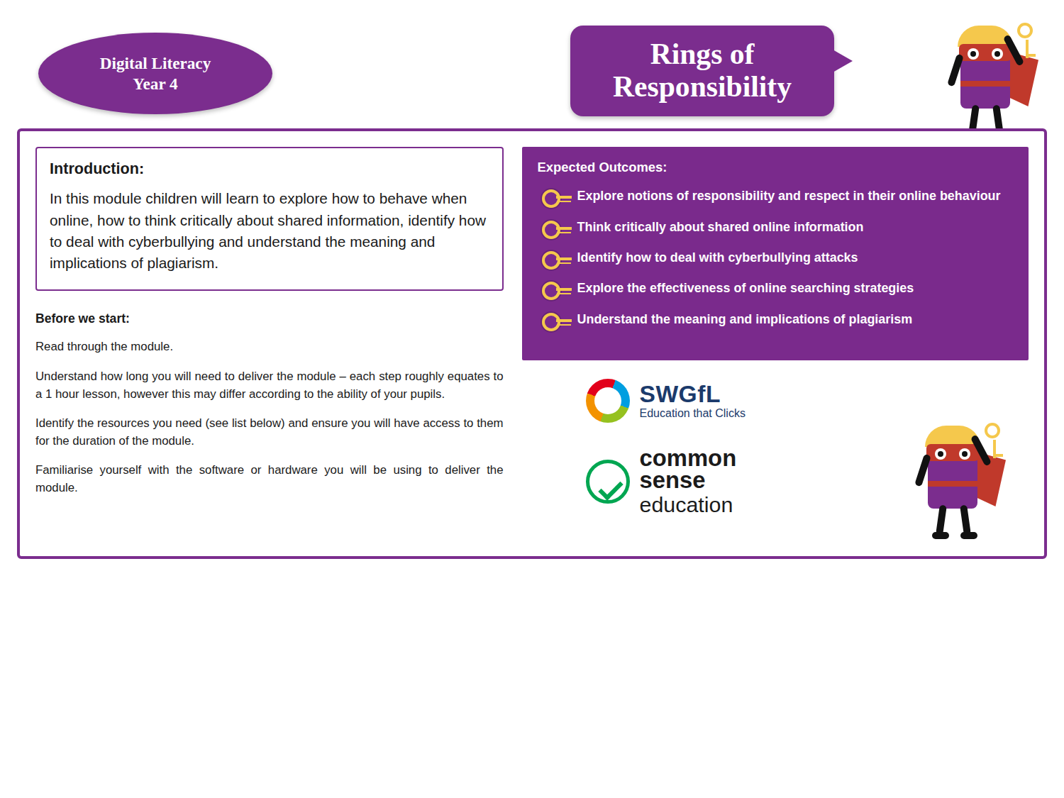Digital Literacy
Year 4
Rings of
Responsibility
Introduction:
In this module children will learn to explore how to behave when online, how to think critically about shared information, identify how to deal with cyberbullying and understand the meaning and implications of plagiarism.
Before we start:
Read through the module.
Understand how long you will need to deliver the module – each step roughly equates to a 1 hour lesson, however this may differ according to the ability of your pupils.
Identify the resources you need (see list below) and ensure you will have access to them for the duration of the module.
Familiarise yourself with the software or hardware you will be using to deliver the module.
Expected Outcomes:
Explore notions of responsibility and respect in their online behaviour
Think critically about shared online information
Identify how to deal with cyberbullying attacks
Explore the effectiveness of online searching strategies
Understand the meaning and implications of plagiarism
SWGfL
Education that Clicks
common
sense
education